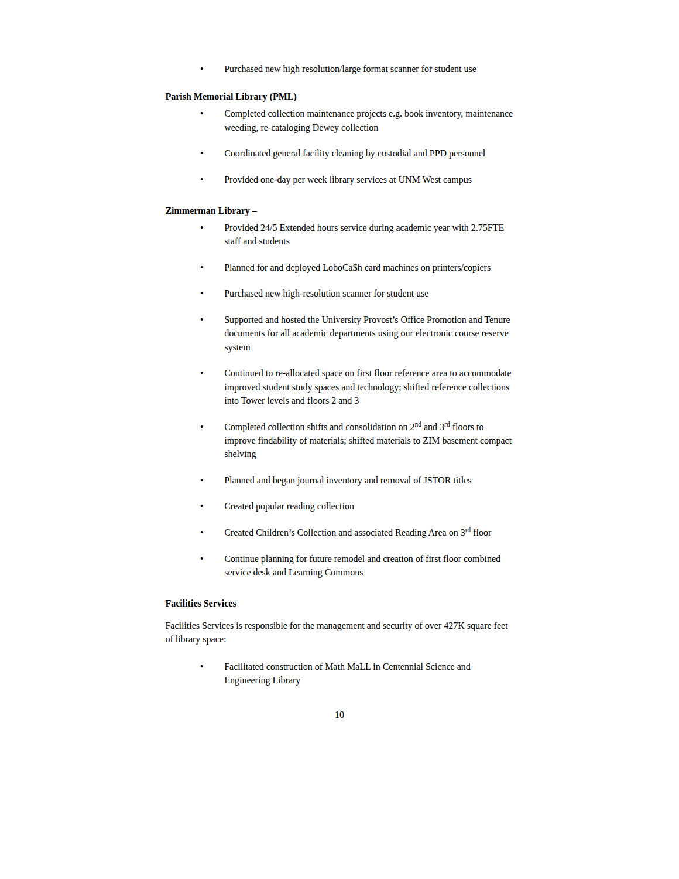Purchased new high resolution/large format scanner for student use
Parish Memorial Library (PML)
Completed collection maintenance projects e.g. book inventory, maintenance weeding, re-cataloging Dewey collection
Coordinated general facility cleaning by custodial and PPD personnel
Provided one-day per week library services at UNM West campus
Zimmerman Library –
Provided 24/5 Extended hours service during academic year with 2.75FTE staff and students
Planned for and deployed LoboCa$h card machines on printers/copiers
Purchased new high-resolution scanner for student use
Supported and hosted the University Provost’s Office Promotion and Tenure documents for all academic departments using our electronic course reserve system
Continued to re-allocated space on first floor reference area to accommodate improved student study spaces and technology; shifted reference collections into Tower levels and floors 2 and 3
Completed collection shifts and consolidation on 2nd and 3rd floors to improve findability of materials; shifted materials to ZIM basement compact shelving
Planned and began journal inventory and removal of JSTOR titles
Created popular reading collection
Created Children’s Collection and associated Reading Area on 3rd floor
Continue planning for future remodel and creation of first floor combined service desk and Learning Commons
Facilities Services
Facilities Services is responsible for the management and security of over 427K square feet of library space:
Facilitated construction of Math MaLL in Centennial Science and Engineering Library
10